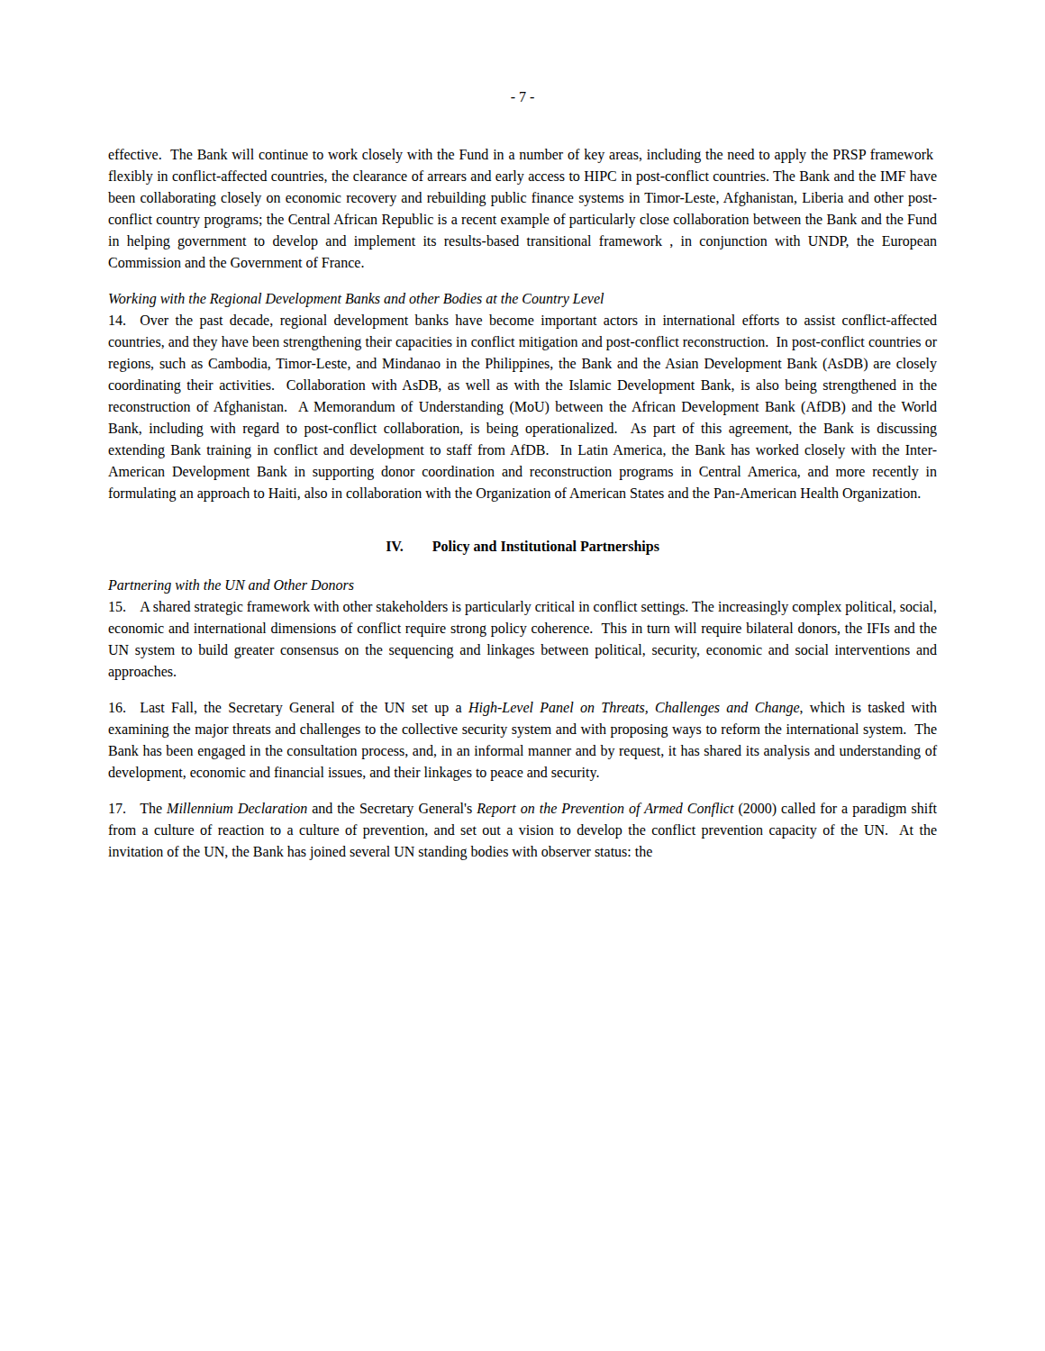- 7 -
effective. The Bank will continue to work closely with the Fund in a number of key areas, including the need to apply the PRSP framework flexibly in conflict-affected countries, the clearance of arrears and early access to HIPC in post-conflict countries. The Bank and the IMF have been collaborating closely on economic recovery and rebuilding public finance systems in Timor-Leste, Afghanistan, Liberia and other post-conflict country programs; the Central African Republic is a recent example of particularly close collaboration between the Bank and the Fund in helping government to develop and implement its results-based transitional framework , in conjunction with UNDP, the European Commission and the Government of France.
Working with the Regional Development Banks and other Bodies at the Country Level
14. Over the past decade, regional development banks have become important actors in international efforts to assist conflict-affected countries, and they have been strengthening their capacities in conflict mitigation and post-conflict reconstruction. In post-conflict countries or regions, such as Cambodia, Timor-Leste, and Mindanao in the Philippines, the Bank and the Asian Development Bank (AsDB) are closely coordinating their activities. Collaboration with AsDB, as well as with the Islamic Development Bank, is also being strengthened in the reconstruction of Afghanistan. A Memorandum of Understanding (MoU) between the African Development Bank (AfDB) and the World Bank, including with regard to post-conflict collaboration, is being operationalized. As part of this agreement, the Bank is discussing extending Bank training in conflict and development to staff from AfDB. In Latin America, the Bank has worked closely with the Inter-American Development Bank in supporting donor coordination and reconstruction programs in Central America, and more recently in formulating an approach to Haiti, also in collaboration with the Organization of American States and the Pan-American Health Organization.
IV. Policy and Institutional Partnerships
Partnering with the UN and Other Donors
15. A shared strategic framework with other stakeholders is particularly critical in conflict settings. The increasingly complex political, social, economic and international dimensions of conflict require strong policy coherence. This in turn will require bilateral donors, the IFIs and the UN system to build greater consensus on the sequencing and linkages between political, security, economic and social interventions and approaches.
16. Last Fall, the Secretary General of the UN set up a High-Level Panel on Threats, Challenges and Change, which is tasked with examining the major threats and challenges to the collective security system and with proposing ways to reform the international system. The Bank has been engaged in the consultation process, and, in an informal manner and by request, it has shared its analysis and understanding of development, economic and financial issues, and their linkages to peace and security.
17. The Millennium Declaration and the Secretary General's Report on the Prevention of Armed Conflict (2000) called for a paradigm shift from a culture of reaction to a culture of prevention, and set out a vision to develop the conflict prevention capacity of the UN. At the invitation of the UN, the Bank has joined several UN standing bodies with observer status: the